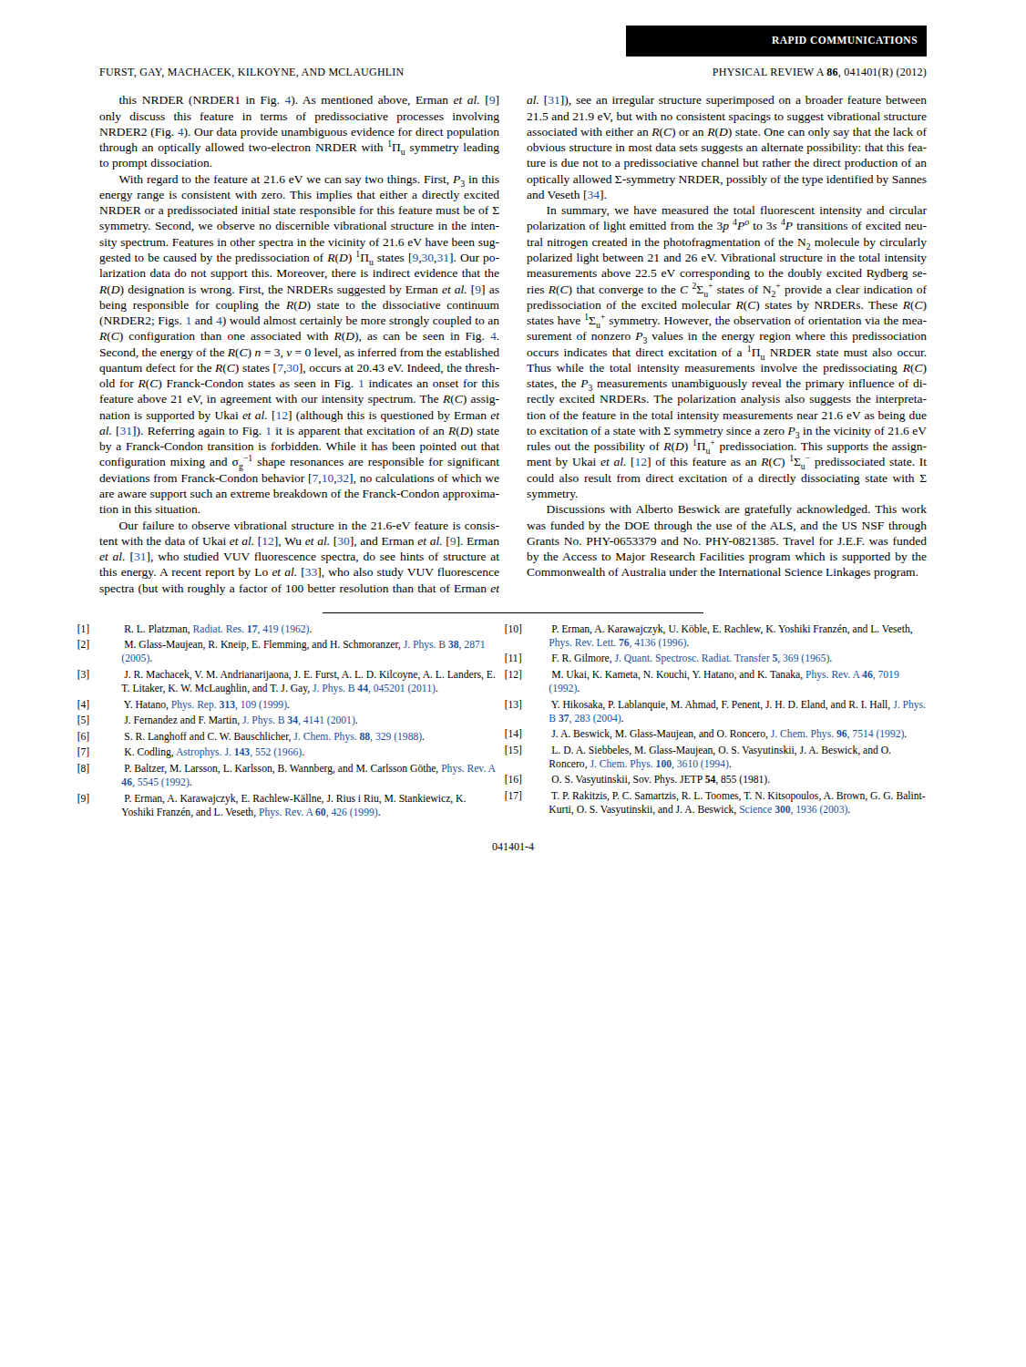RAPID COMMUNICATIONS
FURST, GAY, MACHACEK, KILKOYNE, AND MCLAUGHLIN
PHYSICAL REVIEW A 86, 041401(R) (2012)
this NRDER (NRDER1 in Fig. 4). As mentioned above, Erman et al. [9] only discuss this feature in terms of predissociative processes involving NRDER2 (Fig. 4). Our data provide unambiguous evidence for direct population through an optically allowed two-electron NRDER with 1Πu symmetry leading to prompt dissociation.
With regard to the feature at 21.6 eV we can say two things. First, P3 in this energy range is consistent with zero. This implies that either a directly excited NRDER or a predissociated initial state responsible for this feature must be of Σ symmetry. Second, we observe no discernible vibrational structure in the intensity spectrum. Features in other spectra in the vicinity of 21.6 eV have been suggested to be caused by the predissociation of R(D) 1Πu states [9,30,31]. Our polarization data do not support this. Moreover, there is indirect evidence that the R(D) designation is wrong. First, the NRDERs suggested by Erman et al. [9] as being responsible for coupling the R(D) state to the dissociative continuum (NRDER2; Figs. 1 and 4) would almost certainly be more strongly coupled to an R(C) configuration than one associated with R(D), as can be seen in Fig. 4. Second, the energy of the R(C) n = 3, v = 0 level, as inferred from the established quantum defect for the R(C) states [7,30], occurs at 20.43 eV. Indeed, the threshold for R(C) Franck-Condon states as seen in Fig. 1 indicates an onset for this feature above 21 eV, in agreement with our intensity spectrum. The R(C) assignation is supported by Ukai et al. [12] (although this is questioned by Erman et al. [31]). Referring again to Fig. 1 it is apparent that excitation of an R(D) state by a Franck-Condon transition is forbidden. While it has been pointed out that configuration mixing and σg−1 shape resonances are responsible for significant deviations from Franck-Condon behavior [7,10,32], no calculations of which we are aware support such an extreme breakdown of the Franck-Condon approximation in this situation.
Our failure to observe vibrational structure in the 21.6-eV feature is consistent with the data of Ukai et al. [12], Wu et al. [30], and Erman et al. [9]. Erman et al. [31], who studied VUV fluorescence spectra, do see hints of structure at this energy. A recent report by Lo et al. [33], who also study VUV fluorescence spectra (but with roughly a factor of 100 better resolution than that of Erman et al. [31]), see an irregular structure superimposed on a broader feature between 21.5 and 21.9 eV, but with no consistent spacings to suggest vibrational structure associated with either an R(C) or an R(D) state. One can only say that the lack of obvious structure in most data sets suggests an alternate possibility: that this feature is due not to a predissociative channel but rather the direct production of an optically allowed Σ-symmetry NRDER, possibly of the type identified by Sannes and Veseth [34].
In summary, we have measured the total fluorescent intensity and circular polarization of light emitted from the 3p 4Po to 3s 4P transitions of excited neutral nitrogen created in the photofragmentation of the N2 molecule by circularly polarized light between 21 and 26 eV. Vibrational structure in the total intensity measurements above 22.5 eV corresponding to the doubly excited Rydberg series R(C) that converge to the C 2Σu+ states of N2+ provide a clear indication of predissociation of the excited molecular R(C) states by NRDERs. These R(C) states have 1Σu+ symmetry. However, the observation of orientation via the measurement of nonzero P3 values in the energy region where this predissociation occurs indicates that direct excitation of a 1Πu NRDER state must also occur. Thus while the total intensity measurements involve the predissociating R(C) states, the P3 measurements unambiguously reveal the primary influence of directly excited NRDERs. The polarization analysis also suggests the interpretation of the feature in the total intensity measurements near 21.6 eV as being due to excitation of a state with Σ symmetry since a zero P3 in the vicinity of 21.6 eV rules out the possibility of R(D) 1Πu+ predissociation. This supports the assignment by Ukai et al. [12] of this feature as an R(C) 1Σu− predissociated state. It could also result from direct excitation of a directly dissociating state with Σ symmetry.
Discussions with Alberto Beswick are gratefully acknowledged. This work was funded by the DOE through the use of the ALS, and the US NSF through Grants No. PHY-0653379 and No. PHY-0821385. Travel for J.E.F. was funded by the Access to Major Research Facilities program which is supported by the Commonwealth of Australia under the International Science Linkages program.
[1] R. L. Platzman, Radiat. Res. 17, 419 (1962).
[2] M. Glass-Maujean, R. Kneip, E. Flemming, and H. Schmoranzer, J. Phys. B 38, 2871 (2005).
[3] J. R. Machacek, V. M. Andrianarijaona, J. E. Furst, A. L. D. Kilcoyne, A. L. Landers, E. T. Litaker, K. W. McLaughlin, and T. J. Gay, J. Phys. B 44, 045201 (2011).
[4] Y. Hatano, Phys. Rep. 313, 109 (1999).
[5] J. Fernandez and F. Martin, J. Phys. B 34, 4141 (2001).
[6] S. R. Langhoff and C. W. Bauschlicher, J. Chem. Phys. 88, 329 (1988).
[7] K. Codling, Astrophys. J. 143, 552 (1966).
[8] P. Baltzer, M. Larsson, L. Karlsson, B. Wannberg, and M. Carlsson Göthe, Phys. Rev. A 46, 5545 (1992).
[9] P. Erman, A. Karawajczyk, E. Rachlew-Källne, J. Rius i Riu, M. Stankiewicz, K. Yoshiki Franzén, and L. Veseth, Phys. Rev. A 60, 426 (1999).
[10] P. Erman, A. Karawajczyk, U. Köble, E. Rachlew, K. Yoshiki Franzén, and L. Veseth, Phys. Rev. Lett. 76, 4136 (1996).
[11] F. R. Gilmore, J. Quant. Spectrosc. Radiat. Transfer 5, 369 (1965).
[12] M. Ukai, K. Kameta, N. Kouchi, Y. Hatano, and K. Tanaka, Phys. Rev. A 46, 7019 (1992).
[13] Y. Hikosaka, P. Lablanquie, M. Ahmad, F. Penent, J. H. D. Eland, and R. I. Hall, J. Phys. B 37, 283 (2004).
[14] J. A. Beswick, M. Glass-Maujean, and O. Roncero, J. Chem. Phys. 96, 7514 (1992).
[15] L. D. A. Siebbeles, M. Glass-Maujean, O. S. Vasyutinskii, J. A. Beswick, and O. Roncero, J. Chem. Phys. 100, 3610 (1994).
[16] O. S. Vasyutinskii, Sov. Phys. JETP 54, 855 (1981).
[17] T. P. Rakitzis, P. C. Samartzis, R. L. Toomes, T. N. Kitsopoulos, A. Brown, G. G. Balint-Kurti, O. S. Vasyutinskii, and J. A. Beswick, Science 300, 1936 (2003).
041401-4